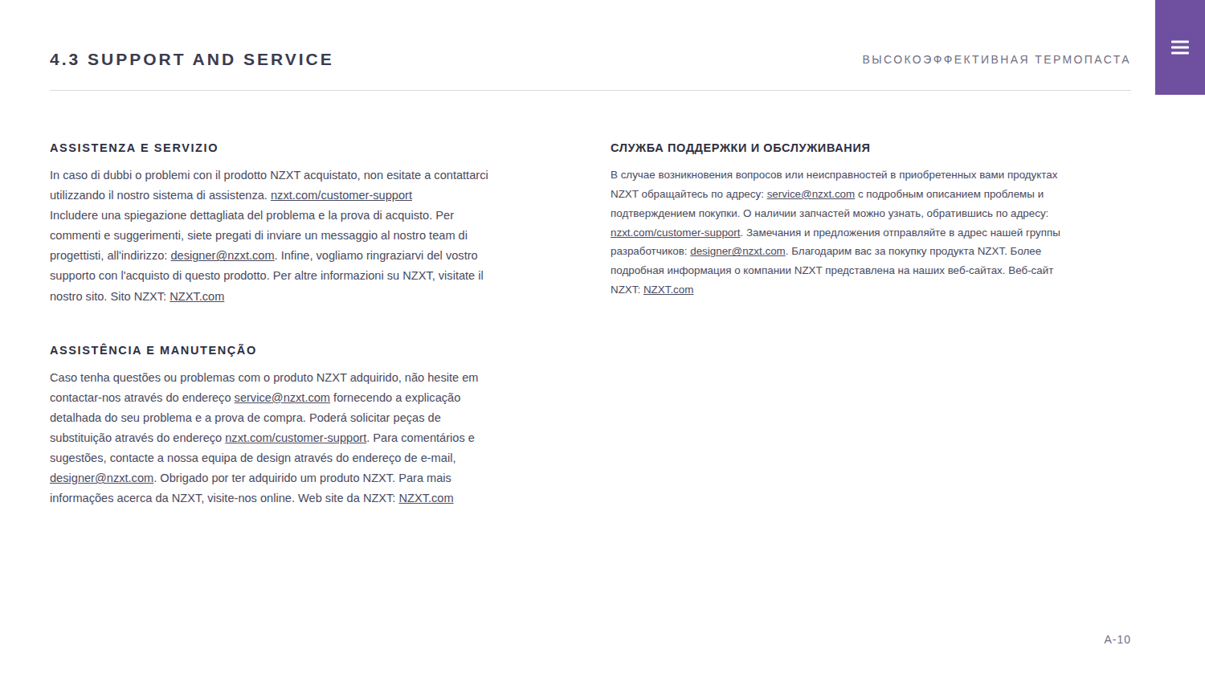4.3 Support and Service
Высокоэффективная термопаста
Assistenza e Servizio
In caso di dubbi o problemi con il prodotto NZXT acquistato, non esitate a contattarci utilizzando il nostro sistema di assistenza. nzxt.com/customer-support
Includere una spiegazione dettagliata del problema e la prova di acquisto. Per commenti e suggerimenti, siete pregati di inviare un messaggio al nostro team di progettisti, all'indirizzo: designer@nzxt.com. Infine, vogliamo ringraziarvi del vostro supporto con l'acquisto di questo prodotto. Per altre informazioni su NZXT, visitate il nostro sito. Sito NZXT: NZXT.com
Assistência e Manutenção
Caso tenha questões ou problemas com o produto NZXT adquirido, não hesite em contactar-nos através do endereço service@nzxt.com fornecendo a explicação detalhada do seu problema e a prova de compra. Poderá solicitar peças de substituição através do endereço nzxt.com/customer-support. Para comentários e sugestões, contacte a nossa equipa de design através do endereço de e-mail, designer@nzxt.com. Obrigado por ter adquirido um produto NZXT. Para mais informações acerca da NZXT, visite-nos online. Web site da NZXT: NZXT.com
Служба поддержки и обслуживания
В случае возникновения вопросов или неисправностей в приобретенных вами продуктах NZXT обращайтесь по адресу: service@nzxt.com с подробным описанием проблемы и подтверждением покупки. О наличии запчастей можно узнать, обратившись по адресу: nzxt.com/customer-support. Замечания и предложения отправляйте в адрес нашей группы разработчиков: designer@nzxt.com. Благодарим вас за покупку продукта NZXT. Более подробная информация о компании NZXT представлена на наших веб-сайтах. Веб-сайт NZXT: NZXT.com
A-10